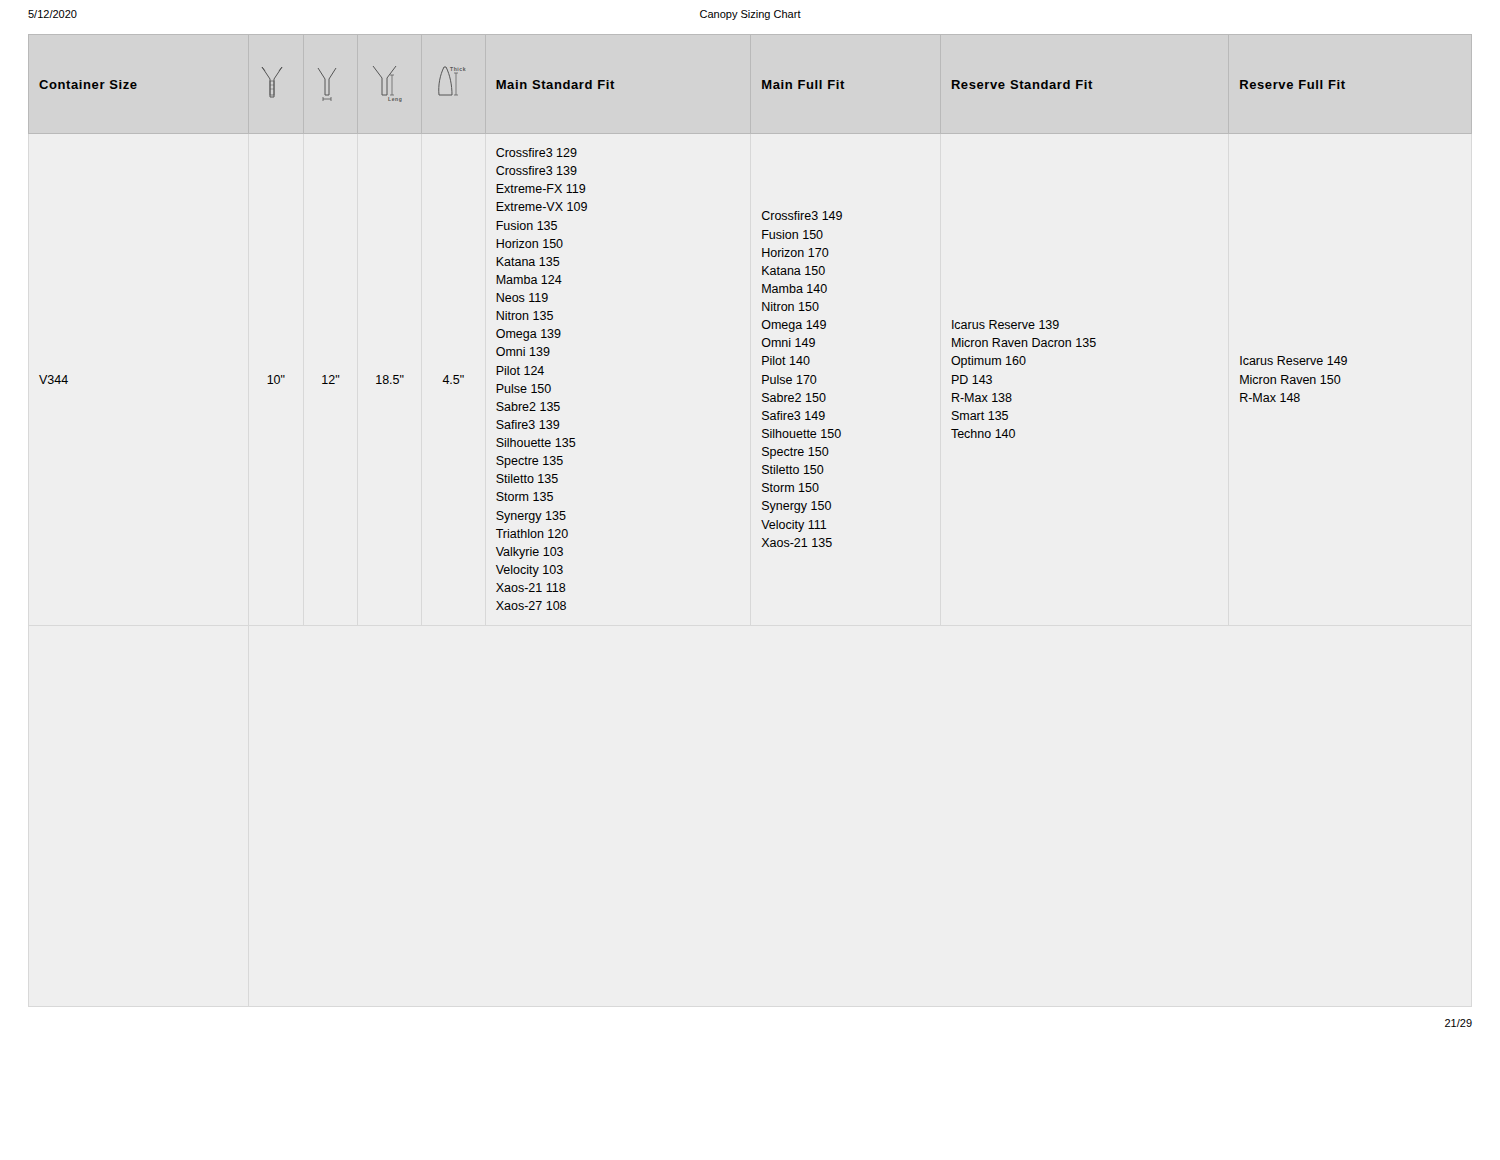5/12/2020 Canopy Sizing Chart
| Container Size | | | Length | Thickness | Main Standard Fit | Main Full Fit | Reserve Standard Fit | Reserve Full Fit |
| --- | --- | --- | --- | --- | --- | --- | --- | --- |
| V344 | 10" | 12" | 18.5" | 4.5" | Crossfire3 129 Crossfire3 139 Extreme-FX 119 Extreme-VX 109 Fusion 135 Horizon 150 Katana 135 Mamba 124 Neos 119 Nitron 135 Omega 139 Omni 139 Pilot 124 Pulse 150 Sabre2 135 Safire3 139 Silhouette 135 Spectre 135 Stiletto 135 Storm 135 Synergy 135 Triathlon 120 Valkyrie 103 Velocity 103 Xaos-21 118 Xaos-27 108 | Crossfire3 149 Fusion 150 Horizon 170 Katana 150 Mamba 140 Nitron 150 Omega 149 Omni 149 Pilot 140 Pulse 170 Sabre2 150 Safire3 149 Silhouette 150 Spectre 150 Stiletto 150 Storm 150 Synergy 150 Velocity 111 Xaos-21 135 | Icarus Reserve 139 Micron Raven Dacron 135 Optimum 160 PD 143 R-Max 138 Smart 135 Techno 140 | Icarus Reserve 149 Micron Raven 150 R-Max 148 |
21/29